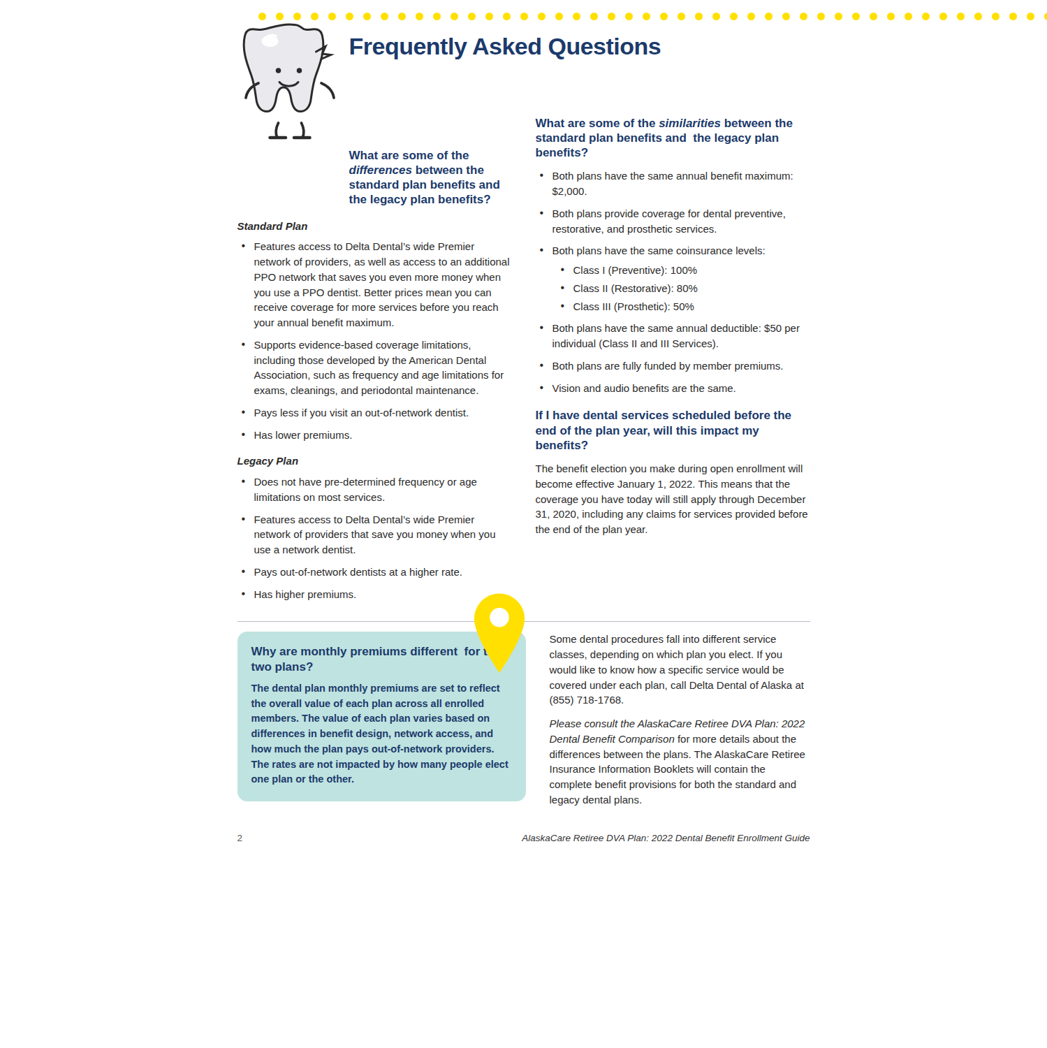Frequently Asked Questions
What are some of the differences between the standard plan benefits and the legacy plan benefits?
Standard Plan
Features access to Delta Dental’s wide Premier network of providers, as well as access to an additional PPO network that saves you even more money when you use a PPO dentist. Better prices mean you can receive coverage for more services before you reach your annual benefit maximum.
Supports evidence-based coverage limitations, including those developed by the American Dental Association, such as frequency and age limitations for exams, cleanings, and periodontal maintenance.
Pays less if you visit an out-of-network dentist.
Has lower premiums.
Legacy Plan
Does not have pre-determined frequency or age limitations on most services.
Features access to Delta Dental’s wide Premier network of providers that save you money when you use a network dentist.
Pays out-of-network dentists at a higher rate.
Has higher premiums.
What are some of the similarities between the standard plan benefits and the legacy plan benefits?
Both plans have the same annual benefit maximum: $2,000.
Both plans provide coverage for dental preventive, restorative, and prosthetic services.
Both plans have the same coinsurance levels:
Class I (Preventive): 100%
Class II (Restorative): 80%
Class III (Prosthetic): 50%
Both plans have the same annual deductible: $50 per individual (Class II and III Services).
Both plans are fully funded by member premiums.
Vision and audio benefits are the same.
If I have dental services scheduled before the end of the plan year, will this impact my benefits?
The benefit election you make during open enrollment will become effective January 1, 2022. This means that the coverage you have today will still apply through December 31, 2020, including any claims for services provided before the end of the plan year.
Why are monthly premiums different for the two plans?
The dental plan monthly premiums are set to reflect the overall value of each plan across all enrolled members. The value of each plan varies based on differences in benefit design, network access, and how much the plan pays out-of-network providers. The rates are not impacted by how many people elect one plan or the other.
Some dental procedures fall into different service classes, depending on which plan you elect. If you would like to know how a specific service would be covered under each plan, call Delta Dental of Alaska at (855) 718-1768.
Please consult the AlaskaCare Retiree DVA Plan: 2022 Dental Benefit Comparison for more details about the differences between the plans. The AlaskaCare Retiree Insurance Information Booklets will contain the complete benefit provisions for both the standard and legacy dental plans.
2 AlaskaCare Retiree DVA Plan: 2022 Dental Benefit Enrollment Guide